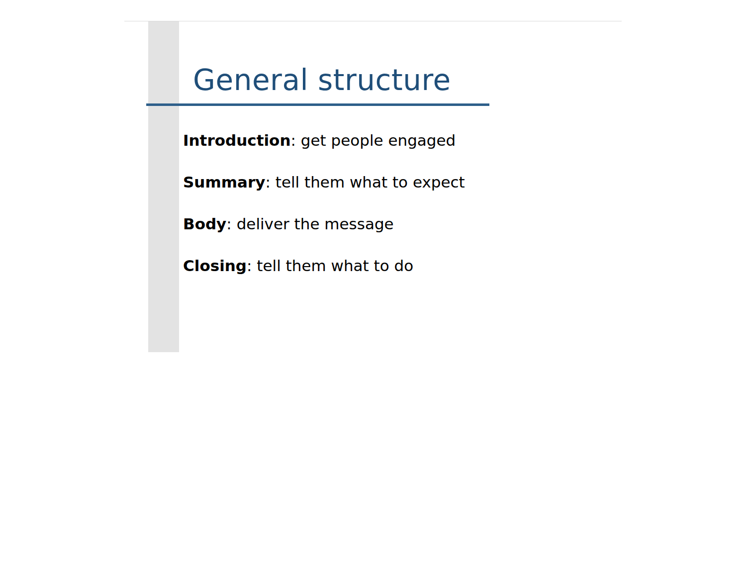General structure
Introduction: get people engaged
Summary: tell them what to expect
Body: deliver the message
Closing: tell them what to do